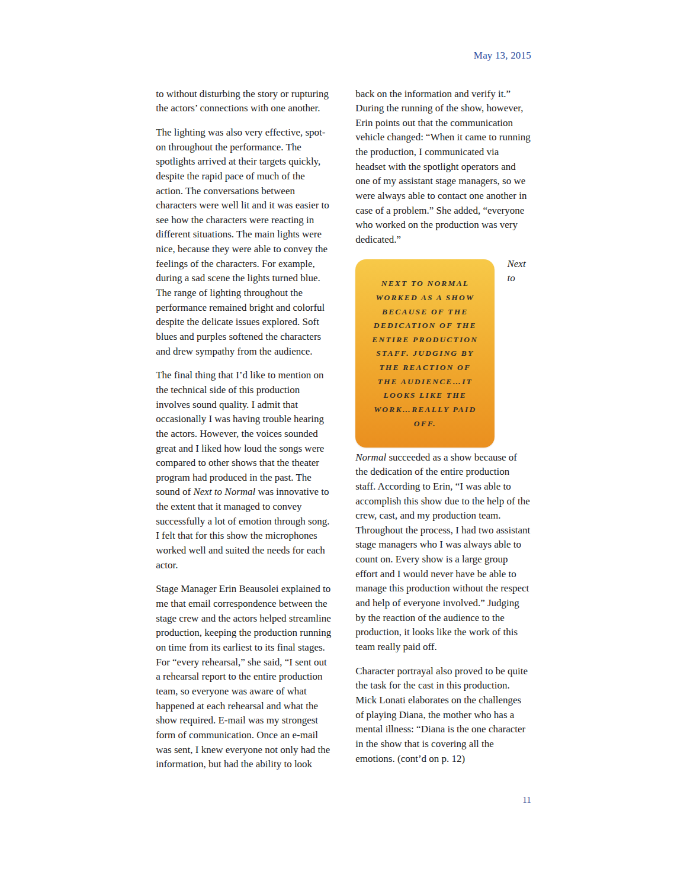May 13, 2015
to without disturbing the story or rupturing the actors’ connections with one another.
The lighting was also very effective, spot-on throughout the performance. The spotlights arrived at their targets quickly, despite the rapid pace of much of the action. The conversations between characters were well lit and it was easier to see how the characters were reacting in different situations. The main lights were nice, because they were able to convey the feelings of the characters. For example, during a sad scene the lights turned blue. The range of lighting throughout the performance remained bright and colorful despite the delicate issues explored. Soft blues and purples softened the characters and drew sympathy from the audience.
The final thing that I’d like to mention on the technical side of this production involves sound quality. I admit that occasionally I was having trouble hearing the actors. However, the voices sounded great and I liked how loud the songs were compared to other shows that the theater program had produced in the past. The sound of Next to Normal was innovative to the extent that it managed to convey successfully a lot of emotion through song. I felt that for this show the microphones worked well and suited the needs for each actor.
Stage Manager Erin Beausolei explained to me that email correspondence between the stage crew and the actors helped streamline production, keeping the production running on time from its earliest to its final stages. For “every rehearsal,” she said, “I sent out a rehearsal report to the entire production team, so everyone was aware of what happened at each rehearsal and what the show required. E-mail was my strongest form of communication. Once an e-mail was sent, I knew everyone not only had the information, but had the ability to look back on the information and verify it.” During the running of the show, however, Erin points out that the communication vehicle changed: “When it came to running the production, I communicated via headset with the spotlight operators and one of my assistant stage managers, so we were always able to contact one another in case of a problem.” She added, “everyone who worked on the production was very dedicated.”
Next to Normal worked as a show because of the dedication of the entire production staff. Judging by the reaction of the audience…it looks like the work…really paid off.
Next to Normal succeeded as a show because of the dedication of the entire production staff. According to Erin, “I was able to accomplish this show due to the help of the crew, cast, and my production team. Throughout the process, I had two assistant stage managers who I was always able to count on. Every show is a large group effort and I would never have be able to manage this production without the respect and help of everyone involved.” Judging by the reaction of the audience to the production, it looks like the work of this team really paid off.
Character portrayal also proved to be quite the task for the cast in this production. Mick Lonati elaborates on the challenges of playing Diana, the mother who has a mental illness: “Diana is the one character in the show that is covering all the emotions. (cont’d on p. 12)
11